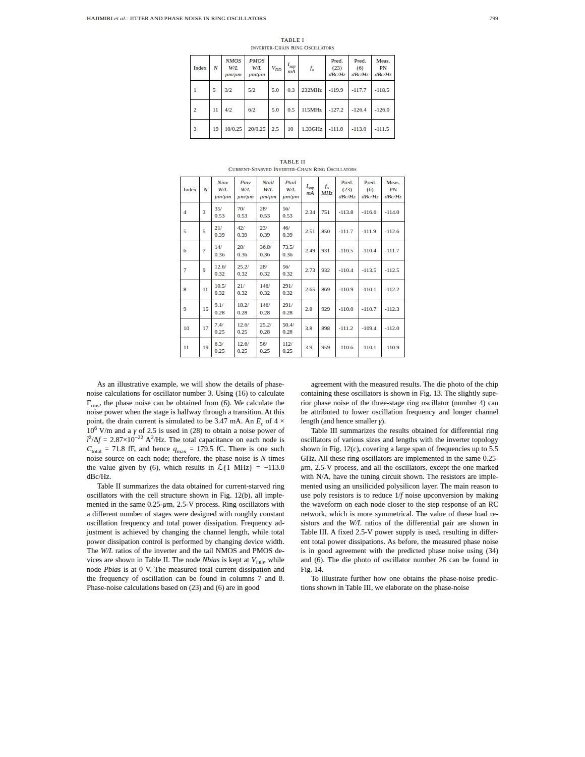HAJIMIRI et al.: JITTER AND PHASE NOISE IN RING OSCILLATORS 799
TABLE I Inverter-Chain Ring Oscillators
| Index | N | NMOS W/L µm/µm | PMOS W/L µm/µm | V DD | I sup mA | f o | Pred. (23) dBc/Hz | Pred. (6) dBc/Hz | Meas. PN dBc/Hz |
| --- | --- | --- | --- | --- | --- | --- | --- | --- | --- |
| 1 | 5 | 3/2 | 5/2 | 5.0 | 0.3 | 232MHz | -119.9 | -117.7 | -118.5 |
| 2 | 11 | 4/2 | 6/2 | 5.0 | 0.5 | 115MHz | -127.2 | -126.4 | -126.0 |
| 3 | 19 | 10/0.25 | 20/0.25 | 2.5 | 10 | 1.33GHz | -111.8 | -113.0 | -111.5 |
TABLE II Current-Starved Inverter-Chain Ring Oscillators
| Index | N | Ninv W/L µm/µm | Pinv W/L µm/µm | Ntail W/L µm/µm | Ptail W/L µm/µm | I sup mA | f o MHz | Pred. (23) dBc/Hz | Pred. (6) dBc/Hz | Meas. PN dBc/Hz |
| --- | --- | --- | --- | --- | --- | --- | --- | --- | --- | --- |
| 4 | 3 | 35/ 0.53 | 70/ 0.53 | 28/ 0.53 | 56/ 0.53 | 2.34 | 751 | -113.8 | -116.6 | -114.0 |
| 5 | 5 | 21/ 0.39 | 42/ 0.39 | 23/ 0.39 | 46/ 0.39 | 2.51 | 850 | -111.7 | -111.9 | -112.6 |
| 6 | 7 | 14/ 0.36 | 28/ 0.36 | 36.8/ 0.36 | 73.5/ 0.36 | 2.49 | 931 | -110.5 | -110.4 | -111.7 |
| 7 | 9 | 12.6/ 0.32 | 25.2/ 0.32 | 28/ 0.32 | 56/ 0.32 | 2.73 | 932 | -110.4 | -113.5 | -112.5 |
| 8 | 11 | 10.5/ 0.32 | 21/ 0.32 | 146/ 0.32 | 291/ 0.32 | 2.65 | 869 | -110.9 | -110.1 | -112.2 |
| 9 | 15 | 9.1/ 0.28 | 18.2/ 0.28 | 146/ 0.28 | 291/ 0.28 | 2.8 | 929 | -110.0 | -110.7 | -112.3 |
| 10 | 17 | 7.4/ 0.25 | 12.6/ 0.25 | 25.2/ 0.28 | 50.4/ 0.28 | 3.8 | 898 | -111.2 | -109.4 | -112.0 |
| 11 | 19 | 6.3/ 0.25 | 12.6/ 0.25 | 56/ 0.25 | 112/ 0.25 | 3.9 | 959 | -110.6 | -110.1 | -110.9 |
As an illustrative example, we will show the details of phase-noise calculations for oscillator number 3. Using (16) to calculate Γrms, the phase noise can be obtained from (6). We calculate the noise power when the stage is halfway through a transition. At this point, the drain current is simulated to be 3.47 mA. An Ec of 4 × 106 V/m and a γ of 2.5 is used in (28) to obtain a noise power of i̅2/Δf = 2.87×10−22 A2/Hz. The total capacitance on each node is Ctotal = 71.8 fF, and hence qmax = 179.5 fC. There is one such noise source on each node; therefore, the phase noise is N times the value given by (6), which results in ℒ{1 MHz} = −113.0 dBc/Hz.
Table II summarizes the data obtained for current-starved ring oscillators with the cell structure shown in Fig. 12(b), all implemented in the same 0.25-µm, 2.5-V process. Ring oscillators with a different number of stages were designed with roughly constant oscillation frequency and total power dissipation. Frequency adjustment is achieved by changing the channel length, while total power dissipation control is performed by changing device width. The W/L ratios of the inverter and the tail NMOS and PMOS devices are shown in Table II. The node Nbias is kept at VDD, while node Pbias is at 0 V. The measured total current dissipation and the frequency of oscillation can be found in columns 7 and 8. Phase-noise calculations based on (23) and (6) are in good
agreement with the measured results. The die photo of the chip containing these oscillators is shown in Fig. 13. The slightly superior phase noise of the three-stage ring oscillator (number 4) can be attributed to lower oscillation frequency and longer channel length (and hence smaller γ).
Table III summarizes the results obtained for differential ring oscillators of various sizes and lengths with the inverter topology shown in Fig. 12(c), covering a large span of frequencies up to 5.5 GHz. All these ring oscillators are implemented in the same 0.25-µm, 2.5-V process, and all the oscillators, except the one marked with N/A, have the tuning circuit shown. The resistors are implemented using an unsilicided polysilicon layer. The main reason to use poly resistors is to reduce 1/f noise upconversion by making the waveform on each node closer to the step response of an RC network, which is more symmetrical. The value of these load resistors and the W/L ratios of the differential pair are shown in Table III. A fixed 2.5-V power supply is used, resulting in different total power dissipations. As before, the measured phase noise is in good agreement with the predicted phase noise using (34) and (6). The die photo of oscillator number 26 can be found in Fig. 14.
To illustrate further how one obtains the phase-noise predictions shown in Table III, we elaborate on the phase-noise